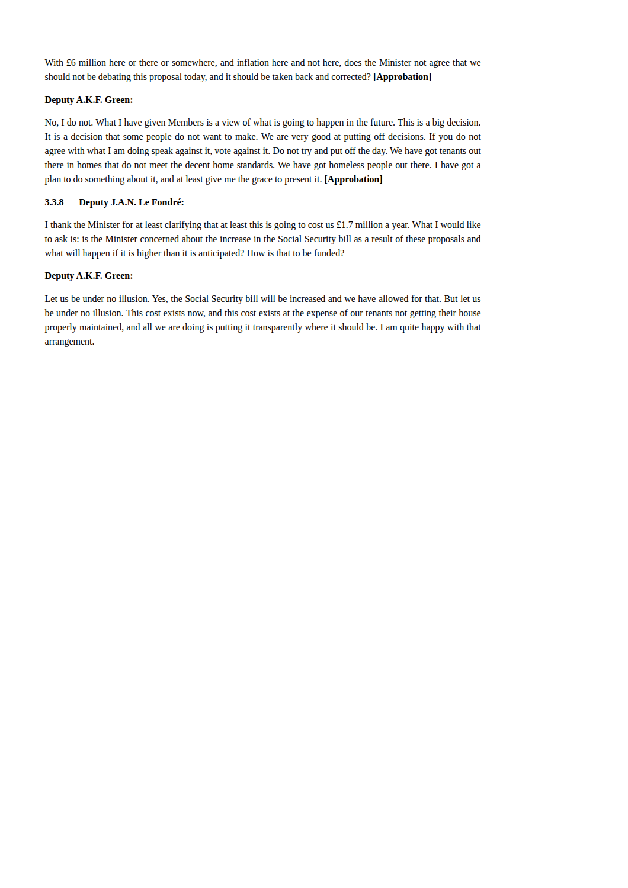With £6 million here or there or somewhere, and inflation here and not here, does the Minister not agree that we should not be debating this proposal today, and it should be taken back and corrected? [Approbation]
Deputy A.K.F. Green:
No, I do not. What I have given Members is a view of what is going to happen in the future. This is a big decision. It is a decision that some people do not want to make. We are very good at putting off decisions. If you do not agree with what I am doing speak against it, vote against it. Do not try and put off the day. We have got tenants out there in homes that do not meet the decent home standards. We have got homeless people out there. I have got a plan to do something about it, and at least give me the grace to present it. [Approbation]
3.3.8 Deputy J.A.N. Le Fondré:
I thank the Minister for at least clarifying that at least this is going to cost us £1.7 million a year. What I would like to ask is: is the Minister concerned about the increase in the Social Security bill as a result of these proposals and what will happen if it is higher than it is anticipated? How is that to be funded?
Deputy A.K.F. Green:
Let us be under no illusion. Yes, the Social Security bill will be increased and we have allowed for that. But let us be under no illusion. This cost exists now, and this cost exists at the expense of our tenants not getting their house properly maintained, and all we are doing is putting it transparently where it should be. I am quite happy with that arrangement.